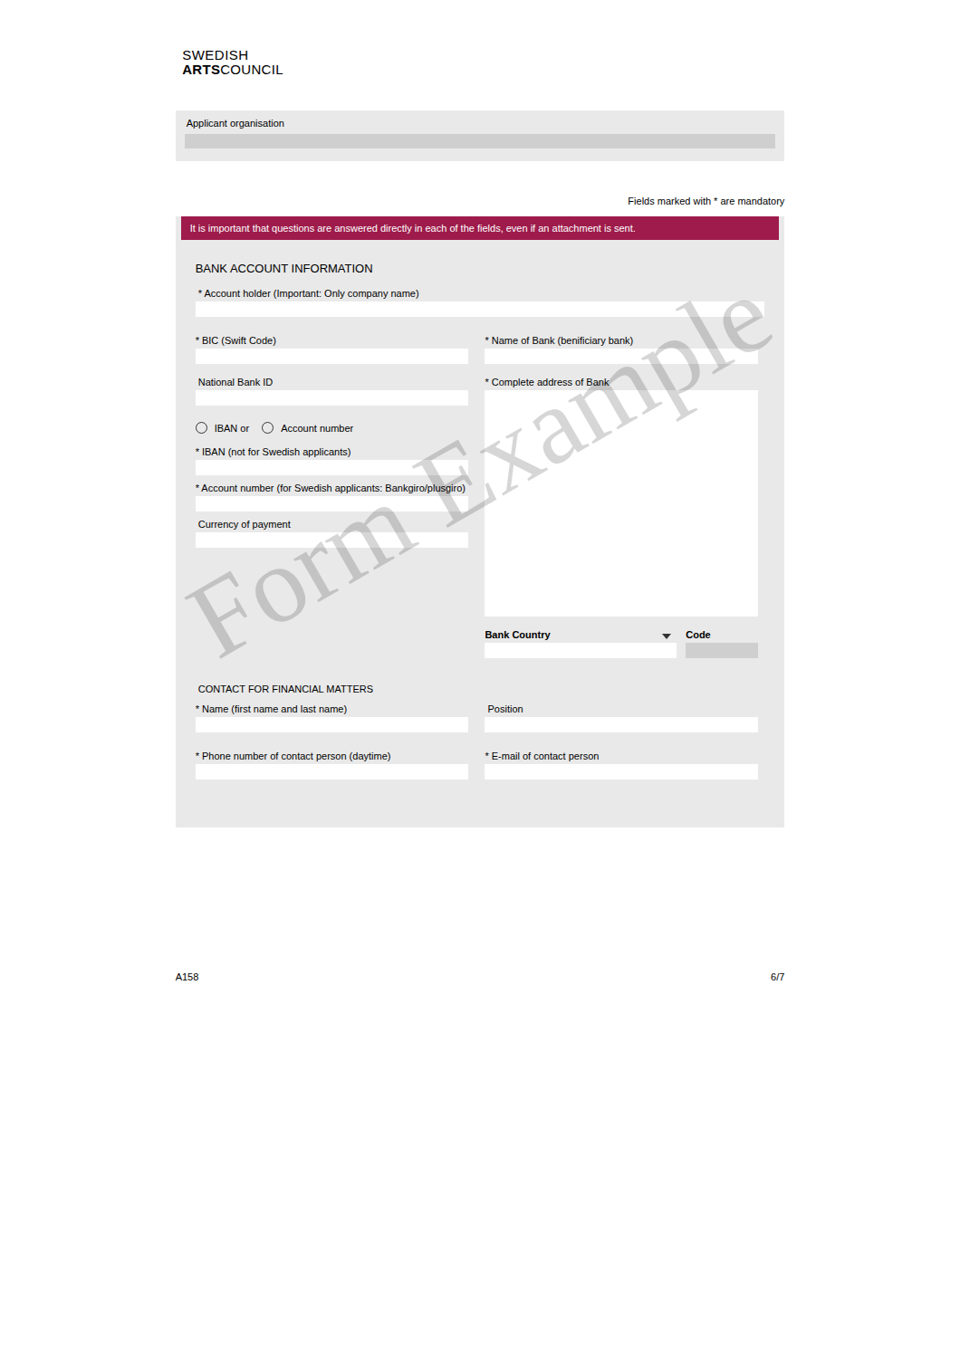SWEDISH
ARTSCOUNCIL
Form Example
Applicant organisation
Fields marked with * are mandatory
It is important that questions are answered directly in each of the fields, even if an attachment is sent.
BANK ACCOUNT INFORMATION
* Account holder (Important: Only company name)
* BIC (Swift Code)
National Bank ID
IBAN or Account number
* IBAN (not for Swedish applicants)
* Account number (for Swedish applicants: Bankgiro/plusgiro)
Currency of payment
* Name of Bank (benificiary bank)
* Complete address of Bank
Bank Country
Code
CONTACT FOR FINANCIAL MATTERS
* Name (first name and last name)
Position
* Phone number of contact person (daytime)
* E-mail of contact person
A158
6/7